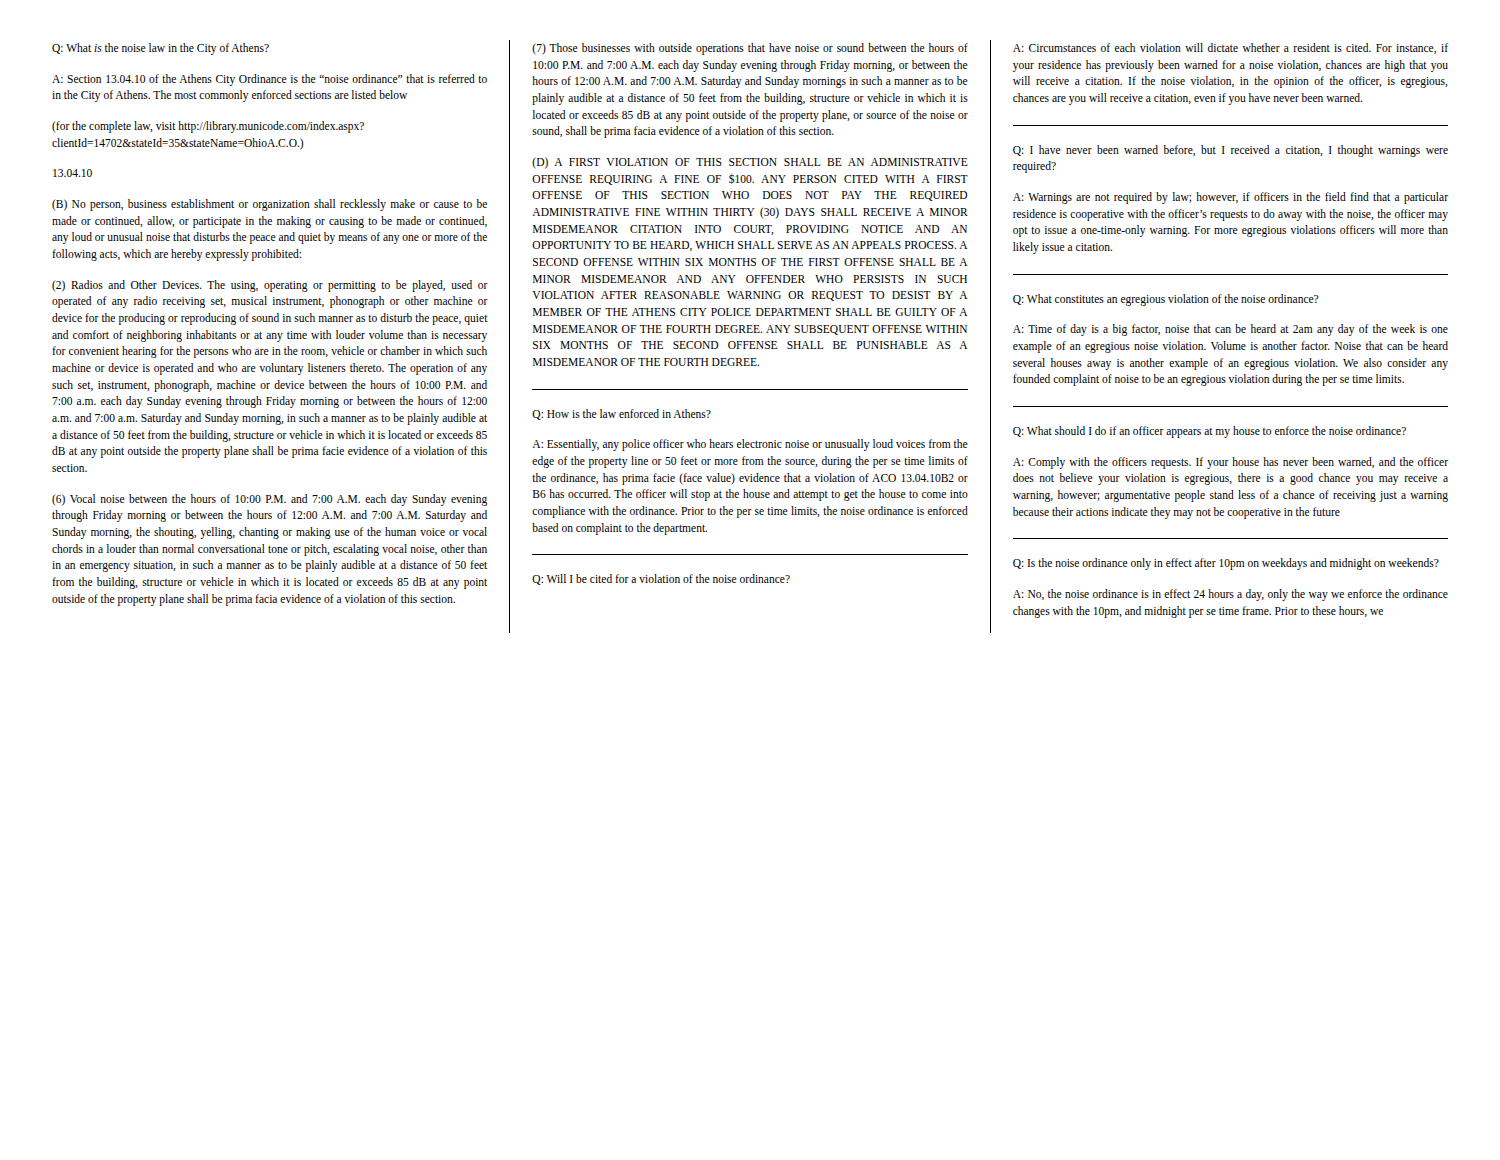Q: What is the noise law in the City of Athens?
A: Section 13.04.10 of the Athens City Ordinance is the “noise ordinance” that is referred to in the City of Athens. The most commonly enforced sections are listed below
(for the complete law, visit http://library.municode.com/index.aspx?clientId=14702&stateId=35&stateName=OhioA.C.O.)
13.04.10
(B) No person, business establishment or organization shall recklessly make or cause to be made or continued, allow, or participate in the making or causing to be made or continued, any loud or unusual noise that disturbs the peace and quiet by means of any one or more of the following acts, which are hereby expressly prohibited:
(2) Radios and Other Devices. The using, operating or permitting to be played, used or operated of any radio receiving set, musical instrument, phonograph or other machine or device for the producing or reproducing of sound in such manner as to disturb the peace, quiet and comfort of neighboring inhabitants or at any time with louder volume than is necessary for convenient hearing for the persons who are in the room, vehicle or chamber in which such machine or device is operated and who are voluntary listeners thereto. The operation of any such set, instrument, phonograph, machine or device between the hours of 10:00 P.M. and 7:00 a.m. each day Sunday evening through Friday morning or between the hours of 12:00 a.m. and 7:00 a.m. Saturday and Sunday morning, in such a manner as to be plainly audible at a distance of 50 feet from the building, structure or vehicle in which it is located or exceeds 85 dB at any point outside the property plane shall be prima facie evidence of a violation of this section.
(6) Vocal noise between the hours of 10:00 P.M. and 7:00 A.M. each day Sunday evening through Friday morning or between the hours of 12:00 A.M. and 7:00 A.M. Saturday and Sunday morning, the shouting, yelling, chanting or making use of the human voice or vocal chords in a louder than normal conversational tone or pitch, escalating vocal noise, other than in an emergency situation, in such a manner as to be plainly audible at a distance of 50 feet from the building, structure or vehicle in which it is located or exceeds 85 dB at any point outside of the property plane shall be prima facia evidence of a violation of this section.
(7) Those businesses with outside operations that have noise or sound between the hours of 10:00 P.M. and 7:00 A.M. each day Sunday evening through Friday morning, or between the hours of 12:00 A.M. and 7:00 A.M. Saturday and Sunday mornings in such a manner as to be plainly audible at a distance of 50 feet from the building, structure or vehicle in which it is located or exceeds 85 dB at any point outside of the property plane, or source of the noise or sound, shall be prima facia evidence of a violation of this section.
(D) A first violation of this section shall be an administrative offense requiring a fine of $100. Any person cited with a first offense of this section who does not pay the required administrative fine within thirty (30) days shall receive a minor misdemeanor citation into court, providing notice and an opportunity to be heard, which shall serve as an appeals process. A second offense within six months of the first offense shall be a minor misdemeanor and any offender who persists in such violation after reasonable warning or request to desist by a member of the Athens City Police Department shall be guilty of a misdemeanor of the fourth degree. Any subsequent offense within six months of the second offense shall be punishable as a misdemeanor of the fourth degree.
Q: How is the law enforced in Athens?
A: Essentially, any police officer who hears electronic noise or unusually loud voices from the edge of the property line or 50 feet or more from the source, during the per se time limits of the ordinance, has prima facie (face value) evidence that a violation of ACO 13.04.10B2 or B6 has occurred. The officer will stop at the house and attempt to get the house to come into compliance with the ordinance. Prior to the per se time limits, the noise ordinance is enforced based on complaint to the department.
Q: Will I be cited for a violation of the noise ordinance?
A: Circumstances of each violation will dictate whether a resident is cited. For instance, if your residence has previously been warned for a noise violation, chances are high that you will receive a citation. If the noise violation, in the opinion of the officer, is egregious, chances are you will receive a citation, even if you have never been warned.
Q: I have never been warned before, but I received a citation, I thought warnings were required?
A: Warnings are not required by law; however, if officers in the field find that a particular residence is cooperative with the officer’s requests to do away with the noise, the officer may opt to issue a one-time-only warning. For more egregious violations officers will more than likely issue a citation.
Q: What constitutes an egregious violation of the noise ordinance?
A: Time of day is a big factor, noise that can be heard at 2am any day of the week is one example of an egregious noise violation. Volume is another factor. Noise that can be heard several houses away is another example of an egregious violation. We also consider any founded complaint of noise to be an egregious violation during the per se time limits.
Q: What should I do if an officer appears at my house to enforce the noise ordinance?
A: Comply with the officers requests. If your house has never been warned, and the officer does not believe your violation is egregious, there is a good chance you may receive a warning, however; argumentative people stand less of a chance of receiving just a warning because their actions indicate they may not be cooperative in the future
Q: Is the noise ordinance only in effect after 10pm on weekdays and midnight on weekends?
A: No, the noise ordinance is in effect 24 hours a day, only the way we enforce the ordinance changes with the 10pm, and midnight per se time frame. Prior to these hours, we